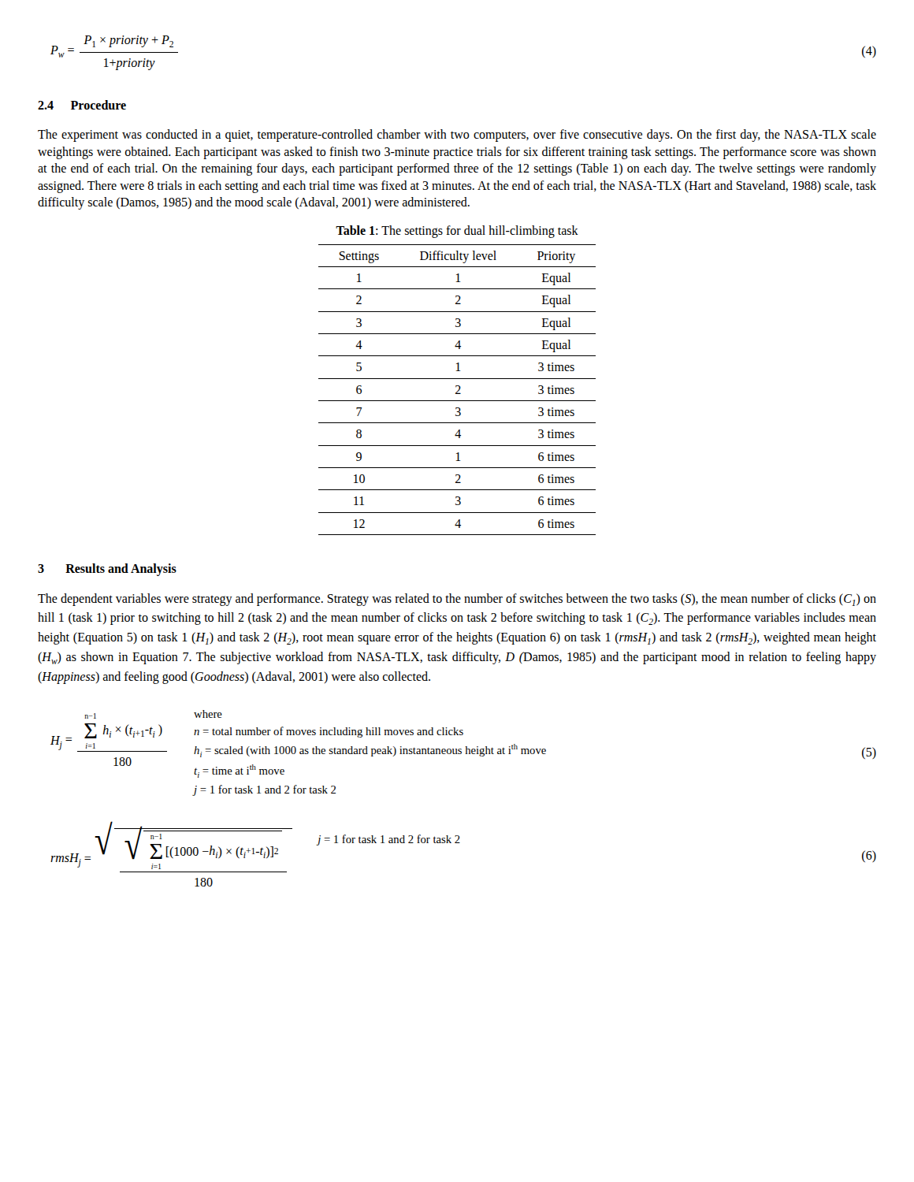Pw = P1 × priority + P2 1+priority
(4)
2.4 Procedure
The experiment was conducted in a quiet, temperature-controlled chamber with two computers, over five consecutive days. On the first day, the NASA-TLX scale weightings were obtained. Each participant was asked to finish two 3-minute practice trials for six different training task settings. The performance score was shown at the end of each trial. On the remaining four days, each participant performed three of the 12 settings (Table 1) on each day. The twelve settings were randomly assigned. There were 8 trials in each setting and each trial time was fixed at 3 minutes. At the end of each trial, the NASA-TLX (Hart and Staveland, 1988) scale, task difficulty scale (Damos, 1985) and the mood scale (Adaval, 2001) were administered.
Table 1 : The settings for dual hill-climbing task
| Settings | Difficulty level | Priority |
| --- | --- | --- |
| 1 | 1 | Equal |
| 2 | 2 | Equal |
| 3 | 3 | Equal |
| 4 | 4 | Equal |
| 5 | 1 | 3 times |
| 6 | 2 | 3 times |
| 7 | 3 | 3 times |
| 8 | 4 | 3 times |
| 9 | 1 | 6 times |
| 10 | 2 | 6 times |
| 11 | 3 | 6 times |
| 12 | 4 | 6 times |
3 Results and Analysis
The dependent variables were strategy and performance. Strategy was related to the number of switches between the two tasks (S), the mean number of clicks (C1) on hill 1 (task 1) prior to switching to hill 2 (task 2) and the mean number of clicks on task 2 before switching to task 1 (C2). The performance variables includes mean height (Equation 5) on task 1 (H1) and task 2 (H2), root mean square error of the heights (Equation 6) on task 1 (rmsH1) and task 2 (rmsH2), weighted mean height (Hw) as shown in Equation 7. The subjective workload from NASA-TLX, task difficulty, D (Damos, 1985) and the participant mood in relation to feeling happy (Happiness) and feeling good (Goodness) (Adaval, 2001) were also collected.
Hj = n−1 Σ i=1 hi × (ti+1-ti ) 180
where
n = total number of moves including hill moves and clicks
hi = scaled (with 1000 as the standard peak) instantaneous height at ith move
ti = time at ith move
j = 1 for task 1 and 2 for task 2
(5)
rmsHj = √ √ n−1 Σ i=1 [(1000 − hi ) × (ti+1-ti )]2 180
j = 1 for task 1 and 2 for task 2
(6)